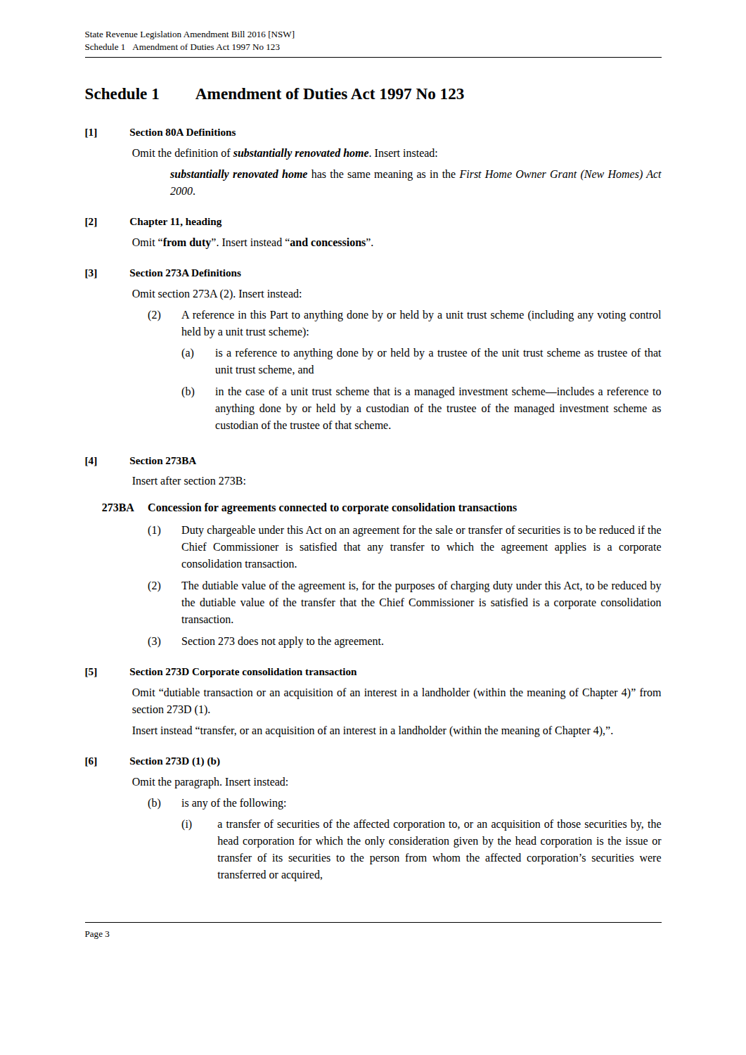State Revenue Legislation Amendment Bill 2016 [NSW]
Schedule 1 Amendment of Duties Act 1997 No 123
Schedule 1 Amendment of Duties Act 1997 No 123
[1] Section 80A Definitions
Omit the definition of substantially renovated home. Insert instead:
substantially renovated home has the same meaning as in the First Home Owner Grant (New Homes) Act 2000.
[2] Chapter 11, heading
Omit “from duty”. Insert instead “and concessions”.
[3] Section 273A Definitions
Omit section 273A (2). Insert instead:
(2)
A reference in this Part to anything done by or held by a unit trust scheme (including any voting control held by a unit trust scheme):
(a) is a reference to anything done by or held by a trustee of the unit trust scheme as trustee of that unit trust scheme, and
(b) in the case of a unit trust scheme that is a managed investment scheme—includes a reference to anything done by or held by a custodian of the trustee of the managed investment scheme as custodian of the trustee of that scheme.
[4] Section 273BA
Insert after section 273B:
273BA Concession for agreements connected to corporate consolidation transactions
(1)
Duty chargeable under this Act on an agreement for the sale or transfer of securities is to be reduced if the Chief Commissioner is satisfied that any transfer to which the agreement applies is a corporate consolidation transaction.
(2)
The dutiable value of the agreement is, for the purposes of charging duty under this Act, to be reduced by the dutiable value of the transfer that the Chief Commissioner is satisfied is a corporate consolidation transaction.
(3)
Section 273 does not apply to the agreement.
[5] Section 273D Corporate consolidation transaction
Omit “dutiable transaction or an acquisition of an interest in a landholder (within the meaning of Chapter 4)” from section 273D (1).
Insert instead “transfer, or an acquisition of an interest in a landholder (within the meaning of Chapter 4),”.
[6] Section 273D (1) (b)
Omit the paragraph. Insert instead:
(b)
is any of the following:
(i) a transfer of securities of the affected corporation to, or an acquisition of those securities by, the head corporation for which the only consideration given by the head corporation is the issue or transfer of its securities to the person from whom the affected corporation’s securities were transferred or acquired,
Page 3